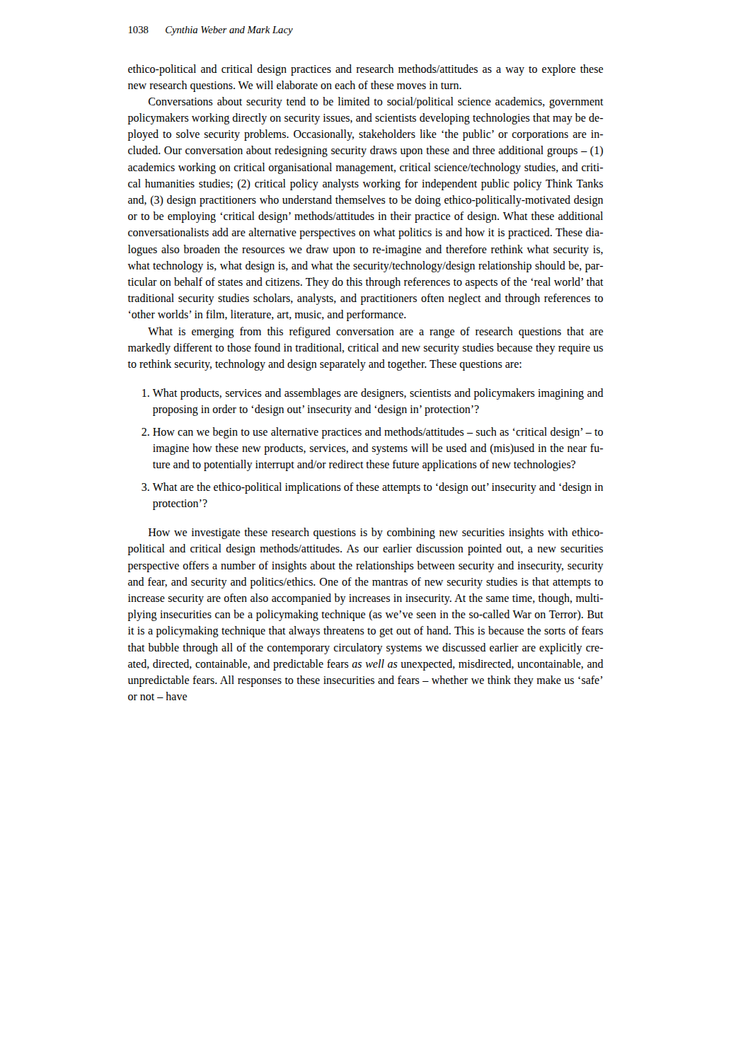1038 Cynthia Weber and Mark Lacy
ethico-political and critical design practices and research methods/attitudes as a way to explore these new research questions. We will elaborate on each of these moves in turn.
Conversations about security tend to be limited to social/political science academics, government policymakers working directly on security issues, and scientists developing technologies that may be deployed to solve security problems. Occasionally, stakeholders like ‘the public’ or corporations are included. Our conversation about redesigning security draws upon these and three additional groups – (1) academics working on critical organisational management, critical science/technology studies, and critical humanities studies; (2) critical policy analysts working for independent public policy Think Tanks and, (3) design practitioners who understand themselves to be doing ethico-politically-motivated design or to be employing ‘critical design’ methods/attitudes in their practice of design. What these additional conversationalists add are alternative perspectives on what politics is and how it is practiced. These dialogues also broaden the resources we draw upon to re-imagine and therefore rethink what security is, what technology is, what design is, and what the security/technology/design relationship should be, particular on behalf of states and citizens. They do this through references to aspects of the ‘real world’ that traditional security studies scholars, analysts, and practitioners often neglect and through references to ‘other worlds’ in film, literature, art, music, and performance.
What is emerging from this refigured conversation are a range of research questions that are markedly different to those found in traditional, critical and new security studies because they require us to rethink security, technology and design separately and together. These questions are:
What products, services and assemblages are designers, scientists and policymakers imagining and proposing in order to ‘design out’ insecurity and ‘design in’ protection’?
How can we begin to use alternative practices and methods/attitudes – such as ‘critical design’ – to imagine how these new products, services, and systems will be used and (mis)used in the near future and to potentially interrupt and/or redirect these future applications of new technologies?
What are the ethico-political implications of these attempts to ‘design out’ insecurity and ‘design in protection’?
How we investigate these research questions is by combining new securities insights with ethico-political and critical design methods/attitudes. As our earlier discussion pointed out, a new securities perspective offers a number of insights about the relationships between security and insecurity, security and fear, and security and politics/ethics. One of the mantras of new security studies is that attempts to increase security are often also accompanied by increases in insecurity. At the same time, though, multiplying insecurities can be a policymaking technique (as we’ve seen in the so-called War on Terror). But it is a policymaking technique that always threatens to get out of hand. This is because the sorts of fears that bubble through all of the contemporary circulatory systems we discussed earlier are explicitly created, directed, containable, and predictable fears as well as unexpected, misdirected, uncontainable, and unpredictable fears. All responses to these insecurities and fears – whether we think they make us ‘safe’ or not – have